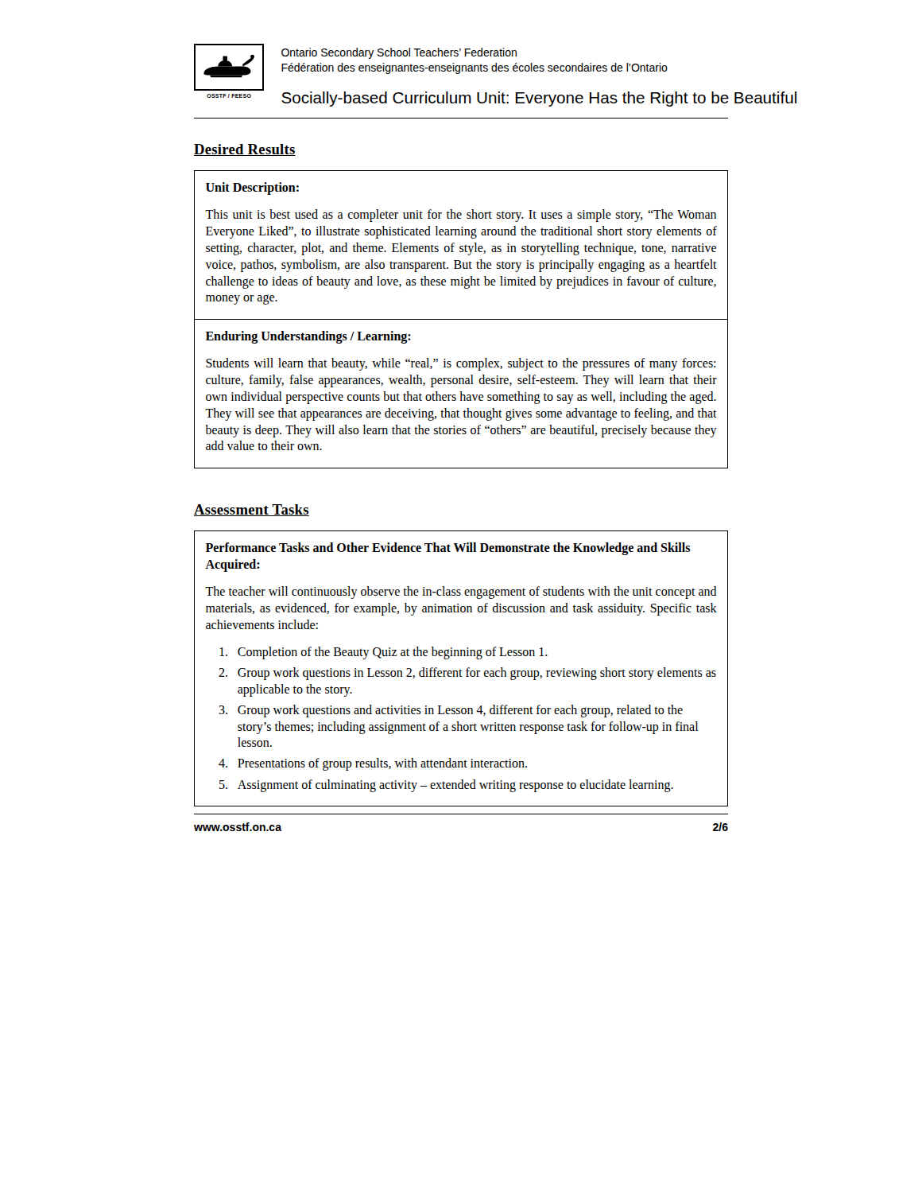OSSTF / FEESO
Ontario Secondary School Teachers’ Federation
Fédération des enseignantes-enseignants des écoles secondaires de l’Ontario
Socially-based Curriculum Unit: Everyone Has the Right to be Beautiful
Desired Results
Unit Description:
This unit is best used as a completer unit for the short story. It uses a simple story, “The Woman Everyone Liked”, to illustrate sophisticated learning around the traditional short story elements of setting, character, plot, and theme. Elements of style, as in storytelling technique, tone, narrative voice, pathos, symbolism, are also transparent. But the story is principally engaging as a heartfelt challenge to ideas of beauty and love, as these might be limited by prejudices in favour of culture, money or age.
Enduring Understandings / Learning:
Students will learn that beauty, while “real,” is complex, subject to the pressures of many forces: culture, family, false appearances, wealth, personal desire, self-esteem. They will learn that their own individual perspective counts but that others have something to say as well, including the aged. They will see that appearances are deceiving, that thought gives some advantage to feeling, and that beauty is deep. They will also learn that the stories of “others” are beautiful, precisely because they add value to their own.
Assessment Tasks
Performance Tasks and Other Evidence That Will Demonstrate the Knowledge and Skills Acquired:
The teacher will continuously observe the in-class engagement of students with the unit concept and materials, as evidenced, for example, by animation of discussion and task assiduity. Specific task achievements include:
Completion of the Beauty Quiz at the beginning of Lesson 1.
Group work questions in Lesson 2, different for each group, reviewing short story elements as applicable to the story.
Group work questions and activities in Lesson 4, different for each group, related to the story’s themes; including assignment of a short written response task for follow-up in final lesson.
Presentations of group results, with attendant interaction.
Assignment of culminating activity – extended writing response to elucidate learning.
www.osstf.on.ca 2/6